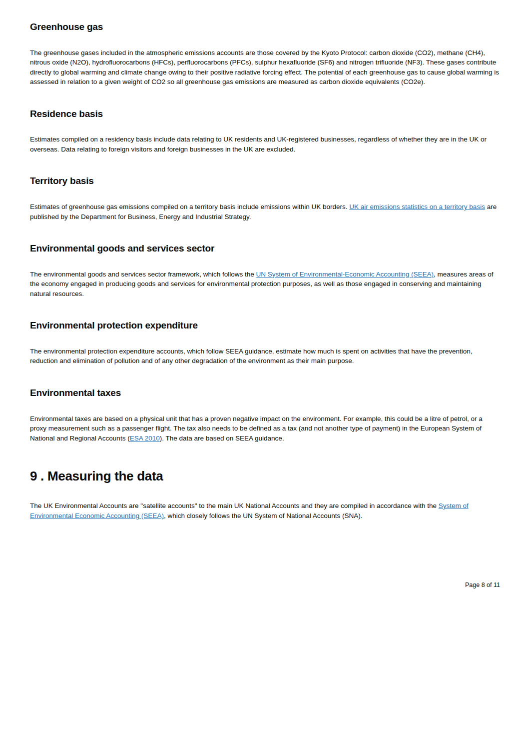Greenhouse gas
The greenhouse gases included in the atmospheric emissions accounts are those covered by the Kyoto Protocol: carbon dioxide (CO2), methane (CH4), nitrous oxide (N2O), hydrofluorocarbons (HFCs), perfluorocarbons (PFCs), sulphur hexafluoride (SF6) and nitrogen trifluoride (NF3). These gases contribute directly to global warming and climate change owing to their positive radiative forcing effect. The potential of each greenhouse gas to cause global warming is assessed in relation to a given weight of CO2 so all greenhouse gas emissions are measured as carbon dioxide equivalents (CO2e).
Residence basis
Estimates compiled on a residency basis include data relating to UK residents and UK-registered businesses, regardless of whether they are in the UK or overseas. Data relating to foreign visitors and foreign businesses in the UK are excluded.
Territory basis
Estimates of greenhouse gas emissions compiled on a territory basis include emissions within UK borders. UK air emissions statistics on a territory basis are published by the Department for Business, Energy and Industrial Strategy.
Environmental goods and services sector
The environmental goods and services sector framework, which follows the UN System of Environmental-Economic Accounting (SEEA), measures areas of the economy engaged in producing goods and services for environmental protection purposes, as well as those engaged in conserving and maintaining natural resources.
Environmental protection expenditure
The environmental protection expenditure accounts, which follow SEEA guidance, estimate how much is spent on activities that have the prevention, reduction and elimination of pollution and of any other degradation of the environment as their main purpose.
Environmental taxes
Environmental taxes are based on a physical unit that has a proven negative impact on the environment. For example, this could be a litre of petrol, or a proxy measurement such as a passenger flight. The tax also needs to be defined as a tax (and not another type of payment) in the European System of National and Regional Accounts (ESA 2010). The data are based on SEEA guidance.
9 . Measuring the data
The UK Environmental Accounts are "satellite accounts" to the main UK National Accounts and they are compiled in accordance with the System of Environmental Economic Accounting (SEEA), which closely follows the UN System of National Accounts (SNA).
Page 8 of 11